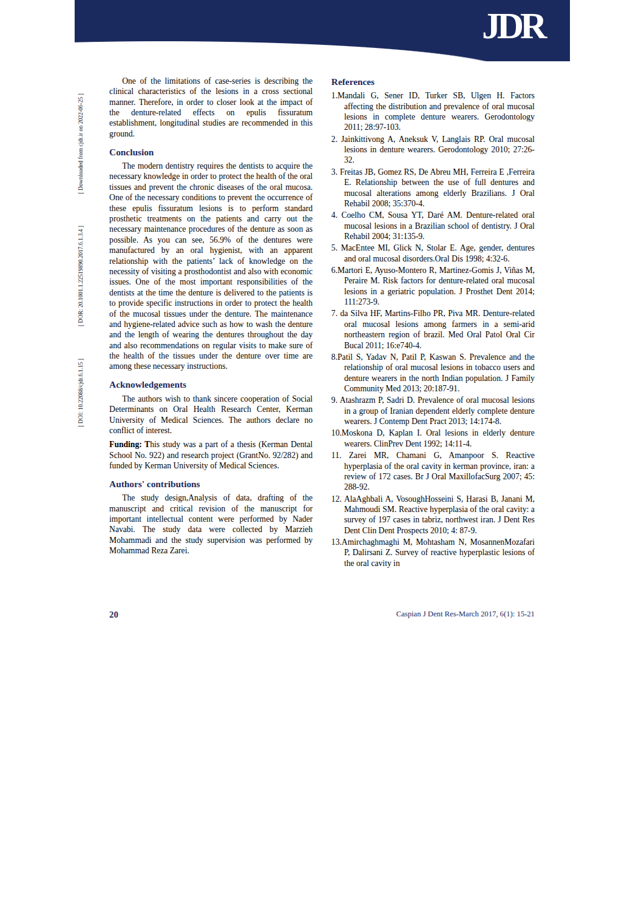Epulis fissuratum case-series
JDR
[ Downloaded from cjdr.ir on 2022-06-25 ]
[ DOR: 20.1001.1.22519890.2017.6.1.3.4 ]
[ DOI: 10.22088/cjdr.6.1.15 ]
One of the limitations of case-series is describing the clinical characteristics of the lesions in a cross sectional manner. Therefore, in order to closer look at the impact of the denture-related effects on epulis fissuratum establishment, longitudinal studies are recommended in this ground.
Conclusion
The modern dentistry requires the dentists to acquire the necessary knowledge in order to protect the health of the oral tissues and prevent the chronic diseases of the oral mucosa. One of the necessary conditions to prevent the occurrence of these epulis fissuratum lesions is to perform standard prosthetic treatments on the patients and carry out the necessary maintenance procedures of the denture as soon as possible. As you can see, 56.9% of the dentures were manufactured by an oral hygienist, with an apparent relationship with the patients’ lack of knowledge on the necessity of visiting a prosthodontist and also with economic issues. One of the most important responsibilities of the dentists at the time the denture is delivered to the patients is to provide specific instructions in order to protect the health of the mucosal tissues under the denture. The maintenance and hygiene-related advice such as how to wash the denture and the length of wearing the dentures throughout the day and also recommendations on regular visits to make sure of the health of the tissues under the denture over time are among these necessary instructions.
Acknowledgements
The authors wish to thank sincere cooperation of Social Determinants on Oral Health Research Center, Kerman University of Medical Sciences. The authors declare no conflict of interest.
Funding: This study was a part of a thesis (Kerman Dental School No. 922) and research project (GrantNo. 92/282) and funded by Kerman University of Medical Sciences.
Authors' contributions
The study design,Analysis of data, drafting of the manuscript and critical revision of the manuscript for important intellectual content were performed by Nader Navabi. The study data were collected by Marzieh Mohammadi and the study supervision was performed by Mohammad Reza Zarei.
References
1.Mandali G, Sener ID, Turker SB, Ulgen H. Factors affecting the distribution and prevalence of oral mucosal lesions in complete denture wearers. Gerodontology 2011; 28:97-103.
2. Jainkittivong A, Aneksuk V, Langlais RP. Oral mucosal lesions in denture wearers. Gerodontology 2010; 27:26-32.
3. Freitas JB, Gomez RS, De Abreu MH, Ferreira E ,Ferreira E. Relationship between the use of full dentures and mucosal alterations among elderly Brazilians. J Oral Rehabil 2008; 35:370-4.
4. Coelho CM, Sousa YT, Daré AM. Denture-related oral mucosal lesions in a Brazilian school of dentistry. J Oral Rehabil 2004; 31:135-9.
5. MacEntee MI, Glick N, Stolar E. Age, gender, dentures and oral mucosal disorders.Oral Dis 1998; 4:32-6.
6.Martori E, Ayuso-Montero R, Martinez-Gomis J, Viñas M, Peraire M. Risk factors for denture-related oral mucosal lesions in a geriatric population. J Prosthet Dent 2014; 111:273-9.
7. da Silva HF, Martins-Filho PR, Piva MR. Denture-related oral mucosal lesions among farmers in a semi-arid northeastern region of brazil. Med Oral Patol Oral Cir Bucal 2011; 16:e740-4.
8.Patil S, Yadav N, Patil P, Kaswan S. Prevalence and the relationship of oral mucosal lesions in tobacco users and denture wearers in the north Indian population. J Family Community Med 2013; 20:187-91.
9. Atashrazm P, Sadri D. Prevalence of oral mucosal lesions in a group of Iranian dependent elderly complete denture wearers. J Contemp Dent Pract 2013; 14:174-8.
10.Moskona D, Kaplan I. Oral lesions in elderly denture wearers. ClinPrev Dent 1992; 14:11-4.
11. Zarei MR, Chamani G, Amanpoor S. Reactive hyperplasia of the oral cavity in kerman province, iran: a review of 172 cases. Br J Oral MaxillofacSurg 2007; 45: 288-92.
12. AlaAghbali A, VosoughHosseini S, Harasi B, Janani M, Mahmoudi SM. Reactive hyperplasia of the oral cavity: a survey of 197 cases in tabriz, northwest iran. J Dent Res Dent Clin Dent Prospects 2010; 4: 87-9.
13.Amirchaghmaghi M, Mohtasham N, MosannenMozafari P, Dalirsani Z. Survey of reactive hyperplastic lesions of the oral cavity in
20 Caspian J Dent Res-March 2017, 6(1): 15-21